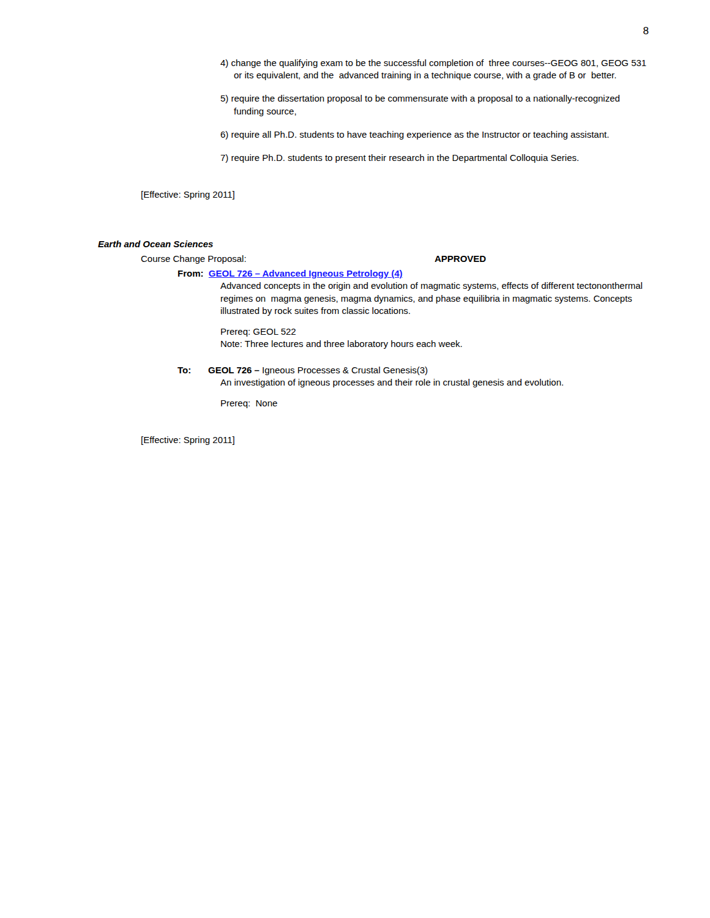8
4) change the qualifying exam to be the successful completion of three courses--GEOG 801, GEOG 531 or its equivalent, and the advanced training in a technique course, with a grade of B or better.
5) require the dissertation proposal to be commensurate with a proposal to a nationally-recognized funding source,
6) require all Ph.D. students to have teaching experience as the Instructor or teaching assistant.
7) require Ph.D. students to present their research in the Departmental Colloquia Series.
[Effective: Spring 2011]
Earth and Ocean Sciences
Course Change Proposal: APPROVED
From: GEOL 726 – Advanced Igneous Petrology (4)
Advanced concepts in the origin and evolution of magmatic systems, effects of different tectononthermal regimes on magma genesis, magma dynamics, and phase equilibria in magmatic systems. Concepts illustrated by rock suites from classic locations.
Prereq: GEOL 522
Note: Three lectures and three laboratory hours each week.
To: GEOL 726 – Igneous Processes & Crustal Genesis(3)
An investigation of igneous processes and their role in crustal genesis and evolution.
Prereq: None
[Effective: Spring 2011]